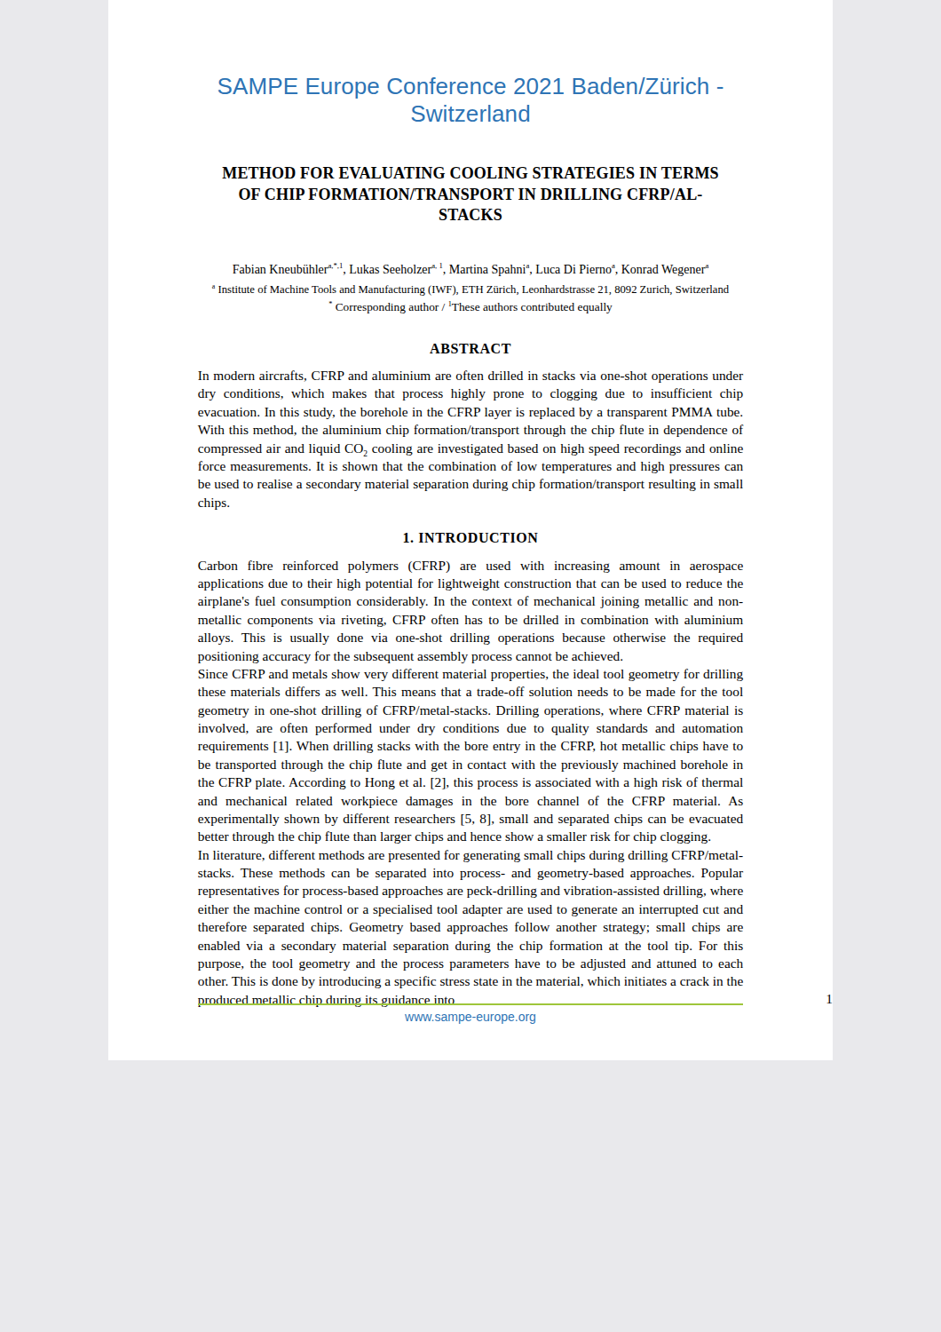SAMPE Europe Conference 2021 Baden/Zürich - Switzerland
METHOD FOR EVALUATING COOLING STRATEGIES IN TERMS OF CHIP FORMATION/TRANSPORT IN DRILLING CFRP/AL-STACKS
Fabian Kneubühlera,*,1, Lukas Seeholzera, 1, Martina Spahnia, Luca Di Piernoa, Konrad Wegenera
a Institute of Machine Tools and Manufacturing (IWF), ETH Zürich, Leonhardstrasse 21, 8092 Zurich, Switzerland
* Corresponding author / 1These authors contributed equally
ABSTRACT
In modern aircrafts, CFRP and aluminium are often drilled in stacks via one-shot operations under dry conditions, which makes that process highly prone to clogging due to insufficient chip evacuation. In this study, the borehole in the CFRP layer is replaced by a transparent PMMA tube. With this method, the aluminium chip formation/transport through the chip flute in dependence of compressed air and liquid CO2 cooling are investigated based on high speed recordings and online force measurements. It is shown that the combination of low temperatures and high pressures can be used to realise a secondary material separation during chip formation/transport resulting in small chips.
1. INTRODUCTION
Carbon fibre reinforced polymers (CFRP) are used with increasing amount in aerospace applications due to their high potential for lightweight construction that can be used to reduce the airplane's fuel consumption considerably. In the context of mechanical joining metallic and non-metallic components via riveting, CFRP often has to be drilled in combination with aluminium alloys. This is usually done via one-shot drilling operations because otherwise the required positioning accuracy for the subsequent assembly process cannot be achieved.
Since CFRP and metals show very different material properties, the ideal tool geometry for drilling these materials differs as well. This means that a trade-off solution needs to be made for the tool geometry in one-shot drilling of CFRP/metal-stacks. Drilling operations, where CFRP material is involved, are often performed under dry conditions due to quality standards and automation requirements [1]. When drilling stacks with the bore entry in the CFRP, hot metallic chips have to be transported through the chip flute and get in contact with the previously machined borehole in the CFRP plate. According to Hong et al. [2], this process is associated with a high risk of thermal and mechanical related workpiece damages in the bore channel of the CFRP material. As experimentally shown by different researchers [5, 8], small and separated chips can be evacuated better through the chip flute than larger chips and hence show a smaller risk for chip clogging.
In literature, different methods are presented for generating small chips during drilling CFRP/metal-stacks. These methods can be separated into process- and geometry-based approaches. Popular representatives for process-based approaches are peck-drilling and vibration-assisted drilling, where either the machine control or a specialised tool adapter are used to generate an interrupted cut and therefore separated chips. Geometry based approaches follow another strategy; small chips are enabled via a secondary material separation during the chip formation at the tool tip. For this purpose, the tool geometry and the process parameters have to be adjusted and attuned to each other. This is done by introducing a specific stress state in the material, which initiates a crack in the produced metallic chip during its guidance into
1
www.sampe-europe.org